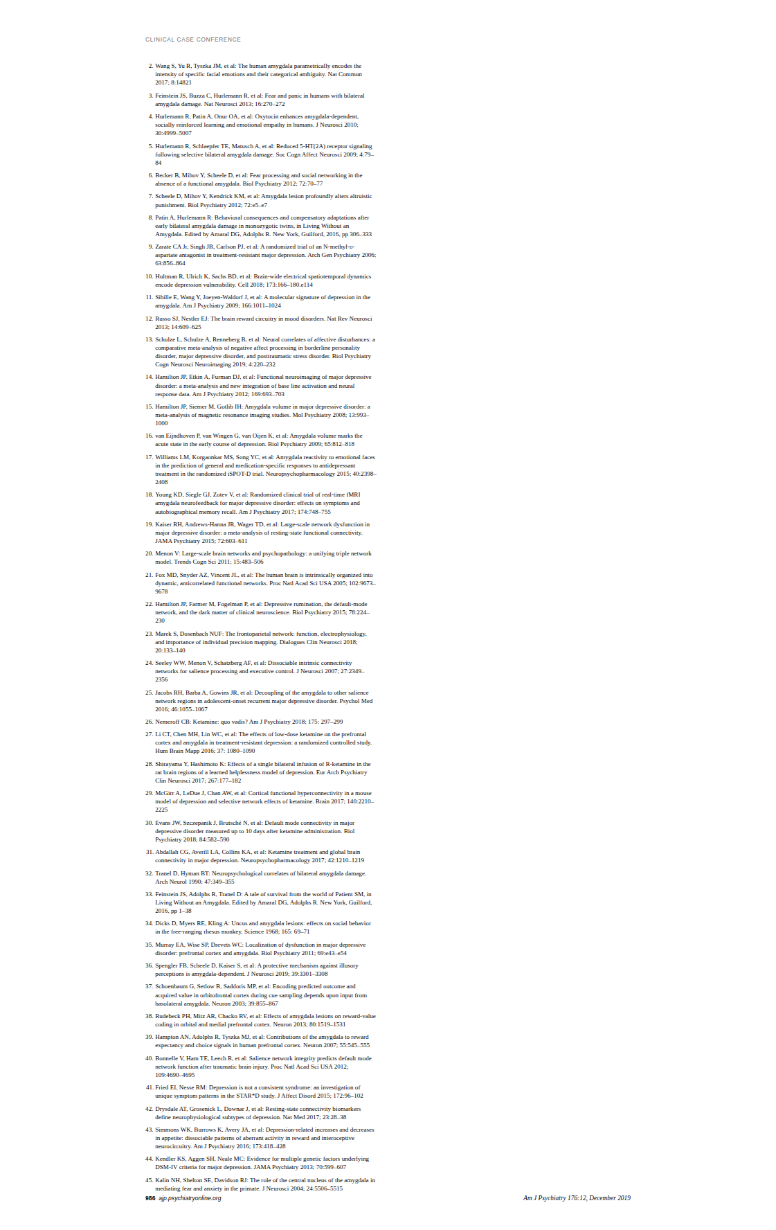Clinical Case Conference
Wang S, Yu R, Tyszka JM, et al: The human amygdala parametrically encodes the intensity of specific facial emotions and their categorical ambiguity. Nat Commun 2017; 8:14821
Feinstein JS, Buzza C, Hurlemann R, et al: Fear and panic in humans with bilateral amygdala damage. Nat Neurosci 2013; 16:270–272
Hurlemann R, Patin A, Onur OA, et al: Oxytocin enhances amygdala-dependent, socially reinforced learning and emotional empathy in humans. J Neurosci 2010; 30:4999–5007
Hurlemann R, Schlaepfer TE, Matusch A, et al: Reduced 5-HT(2A) receptor signaling following selective bilateral amygdala damage. Soc Cogn Affect Neurosci 2009; 4:79–84
Becker B, Mihov Y, Scheele D, et al: Fear processing and social networking in the absence of a functional amygdala. Biol Psychiatry 2012; 72:70–77
Scheele D, Mihov Y, Kendrick KM, et al: Amygdala lesion profoundly alters altruistic punishment. Biol Psychiatry 2012; 72:e5–e7
Patin A, Hurlemann R: Behavioral consequences and compensatory adaptations after early bilateral amygdala damage in monozygotic twins, in Living Without an Amygdala. Edited by Amaral DG, Adolphs R. New York, Guilford, 2016, pp 306–333
Zarate CA Jr, Singh JB, Carlson PJ, et al: A randomized trial of an N-methyl-d-aspartate antagonist in treatment-resistant major depression. Arch Gen Psychiatry 2006; 63:856–864
Hultman R, Ulrich K, Sachs BD, et al: Brain-wide electrical spatiotemporal dynamics encode depression vulnerability. Cell 2018; 173:166–180.e114
Sibille E, Wang Y, Joeyen-Waldorf J, et al: A molecular signature of depression in the amygdala. Am J Psychiatry 2009; 166:1011–1024
Russo SJ, Nestler EJ: The brain reward circuitry in mood disorders. Nat Rev Neurosci 2013; 14:609–625
Schulze L, Schulze A, Renneberg B, et al: Neural correlates of affective disturbances: a comparative meta-analysis of negative affect processing in borderline personality disorder, major depressive disorder, and posttraumatic stress disorder. Biol Psychiatry Cogn Neurosci Neuroimaging 2019; 4:220–232
Hamilton JP, Etkin A, Furman DJ, et al: Functional neuroimaging of major depressive disorder: a meta-analysis and new integration of base line activation and neural response data. Am J Psychiatry 2012; 169:693–703
Hamilton JP, Siemer M, Gotlib IH: Amygdala volume in major depressive disorder: a meta-analysis of magnetic resonance imaging studies. Mol Psychiatry 2008; 13:993–1000
van Eijndhoven P, van Wingen G, van Oijen K, et al: Amygdala volume marks the acute state in the early course of depression. Biol Psychiatry 2009; 65:812–818
Williams LM, Korgaonkar MS, Song YC, et al: Amygdala reactivity to emotional faces in the prediction of general and medication-specific responses to antidepressant treatment in the randomized iSPOT-D trial. Neuropsychopharmacology 2015; 40:2398–2408
Young KD, Siegle GJ, Zotev V, et al: Randomized clinical trial of real-time fMRI amygdala neurofeedback for major depressive disorder: effects on symptoms and autobiographical memory recall. Am J Psychiatry 2017; 174:748–755
Kaiser RH, Andrews-Hanna JR, Wager TD, et al: Large-scale network dysfunction in major depressive disorder: a meta-analysis of resting-state functional connectivity. JAMA Psychiatry 2015; 72:603–611
Menon V: Large-scale brain networks and psychopathology: a unifying triple network model. Trends Cogn Sci 2011; 15:483–506
Fox MD, Snyder AZ, Vincent JL, et al: The human brain is intrinsically organized into dynamic, anticorrelated functional networks. Proc Natl Acad Sci USA 2005; 102:9673–9678
Hamilton JP, Farmer M, Fogelman P, et al: Depressive rumination, the default-mode network, and the dark matter of clinical neuroscience. Biol Psychiatry 2015; 78:224–230
Marek S, Dosenbach NUF: The frontoparietal network: function, electrophysiology, and importance of individual precision mapping. Dialogues Clin Neurosci 2018; 20:133–140
Seeley WW, Menon V, Schatzberg AF, et al: Dissociable intrinsic connectivity networks for salience processing and executive control. J Neurosci 2007; 27:2349–2356
Jacobs RH, Barba A, Gowins JR, et al: Decoupling of the amygdala to other salience network regions in adolescent-onset recurrent major depressive disorder. Psychol Med 2016; 46:1055–1067
Nemeroff CB: Ketamine: quo vadis? Am J Psychiatry 2018; 175: 297–299
Li CT, Chen MH, Lin WC, et al: The effects of low-dose ketamine on the prefrontal cortex and amygdala in treatment-resistant depression: a randomized controlled study. Hum Brain Mapp 2016; 37: 1080–1090
Shirayama Y, Hashimoto K: Effects of a single bilateral infusion of R-ketamine in the rat brain regions of a learned helplessness model of depression. Eur Arch Psychiatry Clin Neurosci 2017; 267:177–182
McGirr A, LeDue J, Chan AW, et al: Cortical functional hyperconnectivity in a mouse model of depression and selective network effects of ketamine. Brain 2017; 140:2210–2225
Evans JW, Szczepanik J, Brutsché N, et al: Default mode connectivity in major depressive disorder measured up to 10 days after ketamine administration. Biol Psychiatry 2018; 84:582–590
Abdallah CG, Averill LA, Collins KA, et al: Ketamine treatment and global brain connectivity in major depression. Neuropsychopharmacology 2017; 42:1210–1219
Tranel D, Hyman BT: Neuropsychological correlates of bilateral amygdala damage. Arch Neurol 1990; 47:349–355
Feinstein JS, Adolphs R, Tranel D: A tale of survival from the world of Patient SM, in Living Without an Amygdala. Edited by Amaral DG, Adolphs R. New York, Guilford, 2016, pp 1–38
Dicks D, Myers RE, Kling A: Uncus and amygdala lesions: effects on social behavior in the free-ranging rhesus monkey. Science 1968; 165: 69–71
Murray EA, Wise SP, Drevets WC: Localization of dysfunction in major depressive disorder: prefrontal cortex and amygdala. Biol Psychiatry 2011; 69:e43–e54
Spengler FB, Scheele D, Kaiser S, et al: A protective mechanism against illusory perceptions is amygdala-dependent. J Neurosci 2019; 39:3301–3308
Schoenbaum G, Setlow B, Saddoris MP, et al: Encoding predicted outcome and acquired value in orbitofrontal cortex during cue sampling depends upon input from basolateral amygdala. Neuron 2003; 39:855–867
Rudebeck PH, Mitz AR, Chacko RV, et al: Effects of amygdala lesions on reward-value coding in orbital and medial prefrontal cortex. Neuron 2013; 80:1519–1531
Hampton AN, Adolphs R, Tyszka MJ, et al: Contributions of the amygdala to reward expectancy and choice signals in human prefrontal cortex. Neuron 2007; 55:545–555
Bonnelle V, Ham TE, Leech R, et al: Salience network integrity predicts default mode network function after traumatic brain injury. Proc Natl Acad Sci USA 2012; 109:4690–4695
Fried EI, Nesse RM: Depression is not a consistent syndrome: an investigation of unique symptom patterns in the STAR*D study. J Affect Disord 2015; 172:96–102
Drysdale AT, Grosenick L, Downar J, et al: Resting-state connectivity biomarkers define neurophysiological subtypes of depression. Nat Med 2017; 23:28–38
Simmons WK, Burrows K, Avery JA, et al: Depression-related increases and decreases in appetite: dissociable patterns of aberrant activity in reward and interoceptive neurocircuitry. Am J Psychiatry 2016; 173:418–428
Kendler KS, Aggen SH, Neale MC: Evidence for multiple genetic factors underlying DSM-IV criteria for major depression. JAMA Psychiatry 2013; 70:599–607
Kalin NH, Shelton SE, Davidson RJ: The role of the central nucleus of the amygdala in mediating fear and anxiety in the primate. J Neurosci 2004; 24:5506–5515
986 ajp.psychiatryonline.org
Am J Psychiatry 176:12, December 2019